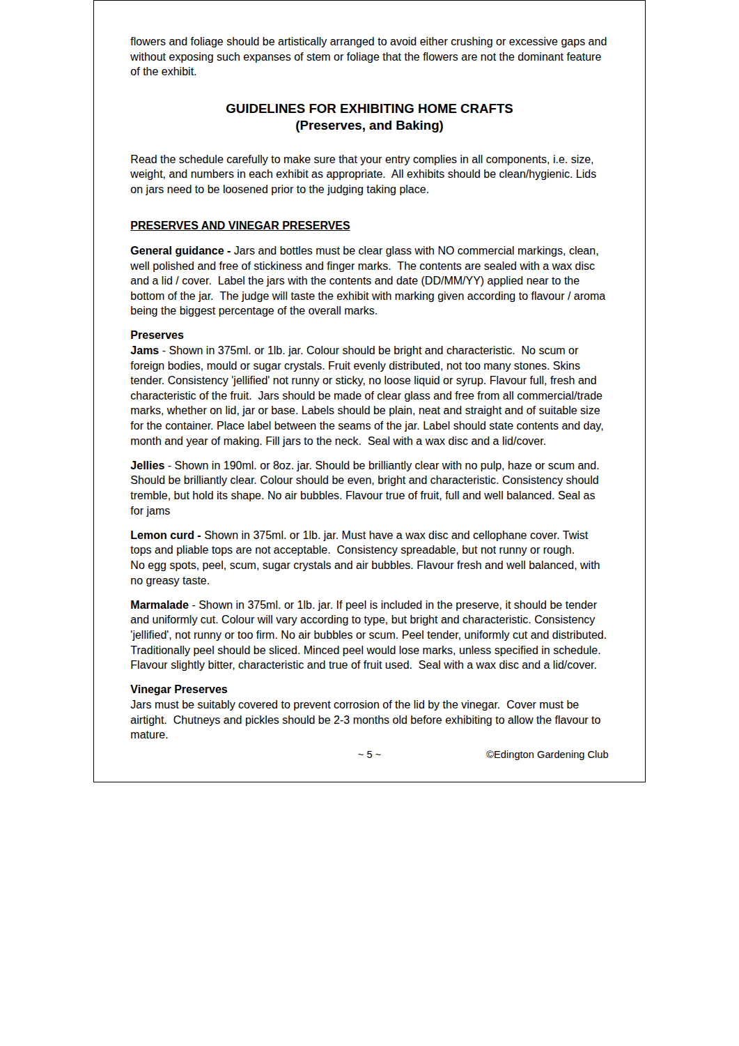flowers and foliage should be artistically arranged to avoid either crushing or excessive gaps and without exposing such expanses of stem or foliage that the flowers are not the dominant feature of the exhibit.
GUIDELINES FOR EXHIBITING HOME CRAFTS(Preserves, and Baking)
Read the schedule carefully to make sure that your entry complies in all components, i.e. size, weight, and numbers in each exhibit as appropriate. All exhibits should be clean/hygienic. Lids on jars need to be loosened prior to the judging taking place.
PRESERVES AND VINEGAR PRESERVES
General guidance - Jars and bottles must be clear glass with NO commercial markings, clean, well polished and free of stickiness and finger marks. The contents are sealed with a wax disc and a lid / cover. Label the jars with the contents and date (DD/MM/YY) applied near to the bottom of the jar. The judge will taste the exhibit with marking given according to flavour / aroma being the biggest percentage of the overall marks.
Preserves
Jams - Shown in 375ml. or 1lb. jar. Colour should be bright and characteristic. No scum or foreign bodies, mould or sugar crystals. Fruit evenly distributed, not too many stones. Skins tender. Consistency 'jellified' not runny or sticky, no loose liquid or syrup. Flavour full, fresh and characteristic of the fruit. Jars should be made of clear glass and free from all commercial/trade marks, whether on lid, jar or base. Labels should be plain, neat and straight and of suitable size for the container. Place label between the seams of the jar. Label should state contents and day, month and year of making. Fill jars to the neck. Seal with a wax disc and a lid/cover.
Jellies - Shown in 190ml. or 8oz. jar. Should be brilliantly clear with no pulp, haze or scum and. Should be brilliantly clear. Colour should be even, bright and characteristic. Consistency should tremble, but hold its shape. No air bubbles. Flavour true of fruit, full and well balanced. Seal as for jams
Lemon curd - Shown in 375ml. or 1lb. jar. Must have a wax disc and cellophane cover. Twist tops and pliable tops are not acceptable. Consistency spreadable, but not runny or rough.
No egg spots, peel, scum, sugar crystals and air bubbles. Flavour fresh and well balanced, with no greasy taste.
Marmalade - Shown in 375ml. or 1lb. jar. If peel is included in the preserve, it should be tender and uniformly cut. Colour will vary according to type, but bright and characteristic. Consistency 'jellified', not runny or too firm. No air bubbles or scum. Peel tender, uniformly cut and distributed. Traditionally peel should be sliced. Minced peel would lose marks, unless specified in schedule. Flavour slightly bitter, characteristic and true of fruit used. Seal with a wax disc and a lid/cover.
Vinegar Preserves
Jars must be suitably covered to prevent corrosion of the lid by the vinegar. Cover must be airtight. Chutneys and pickles should be 2-3 months old before exhibiting to allow the flavour to mature.
~ 5 ~
©Edington Gardening Club